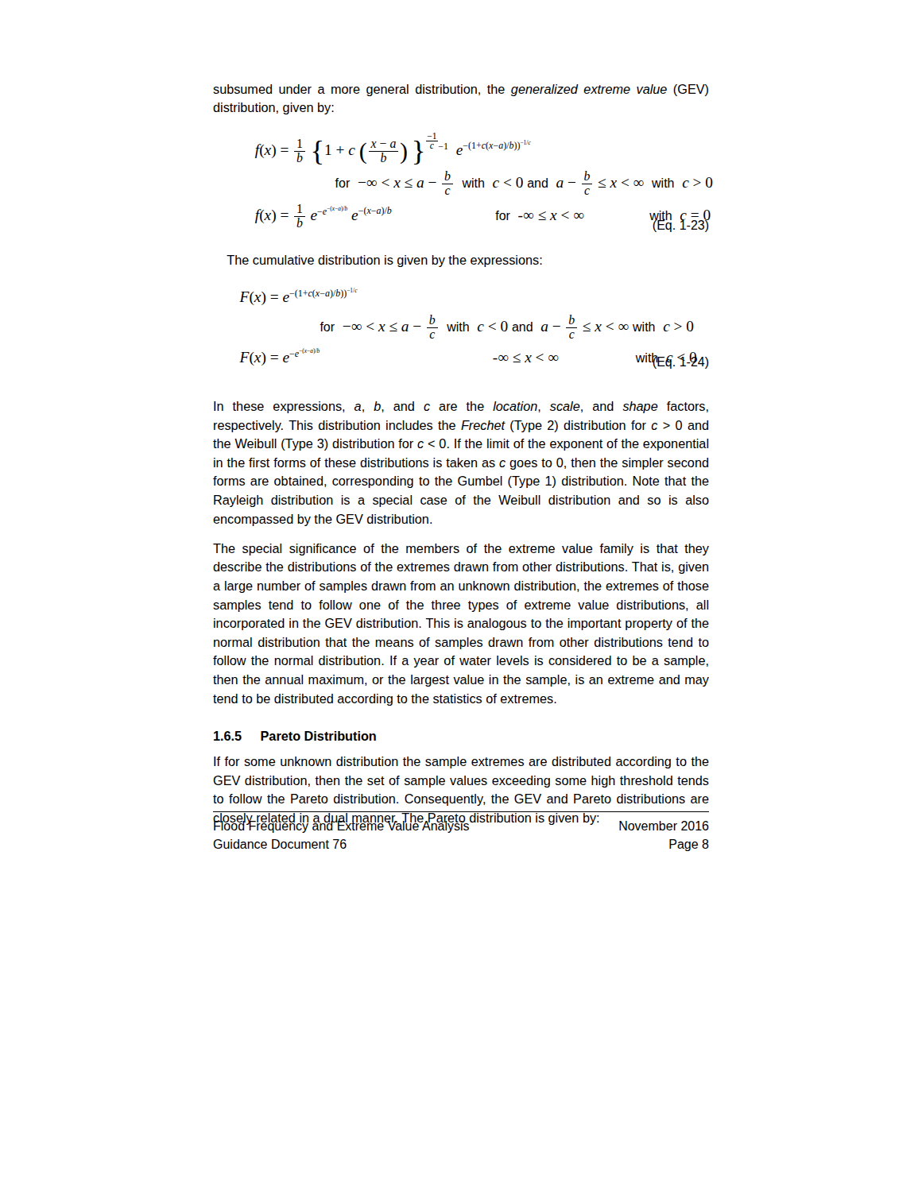subsumed under a more general distribution, the generalized extreme value (GEV) distribution, given by:
f(x) = 1 b {1 + c (x − a b) }−1 c−1 e−(1+c(x−a)/b))−1/c
for −∞ < x ≤ a − bc with c < 0 and a − bc ≤ x < ∞ with c > 0
f(x) = 1 b e−e−(x−a)/b e−(x−a)/b for -∞ ≤ x < ∞ with c = 0
(Eq. 1-23)
The cumulative distribution is given by the expressions:
F(x) = e−(1+c(x−a)/b))−1/c
for −∞ < x ≤ a − bc with c < 0 and a − bc ≤ x < ∞ with c > 0
F(x) = e−e−(x−a)/b -∞ ≤ x < ∞ with c < 0
(Eq. 1-24)
In these expressions, a, b, and c are the location, scale, and shape factors, respectively. This distribution includes the Frechet (Type 2) distribution for c > 0 and the Weibull (Type 3) distribution for c < 0. If the limit of the exponent of the exponential in the first forms of these distributions is taken as c goes to 0, then the simpler second forms are obtained, corresponding to the Gumbel (Type 1) distribution. Note that the Rayleigh distribution is a special case of the Weibull distribution and so is also encompassed by the GEV distribution.
The special significance of the members of the extreme value family is that they describe the distributions of the extremes drawn from other distributions. That is, given a large number of samples drawn from an unknown distribution, the extremes of those samples tend to follow one of the three types of extreme value distributions, all incorporated in the GEV distribution. This is analogous to the important property of the normal distribution that the means of samples drawn from other distributions tend to follow the normal distribution. If a year of water levels is considered to be a sample, then the annual maximum, or the largest value in the sample, is an extreme and may tend to be distributed according to the statistics of extremes.
1.6.5 Pareto Distribution
If for some unknown distribution the sample extremes are distributed according to the GEV distribution, then the set of sample values exceeding some high threshold tends to follow the Pareto distribution. Consequently, the GEV and Pareto distributions are closely related in a dual manner. The Pareto distribution is given by:
Flood Frequency and Extreme Value Analysis
November 2016
Guidance Document 76
Page 8